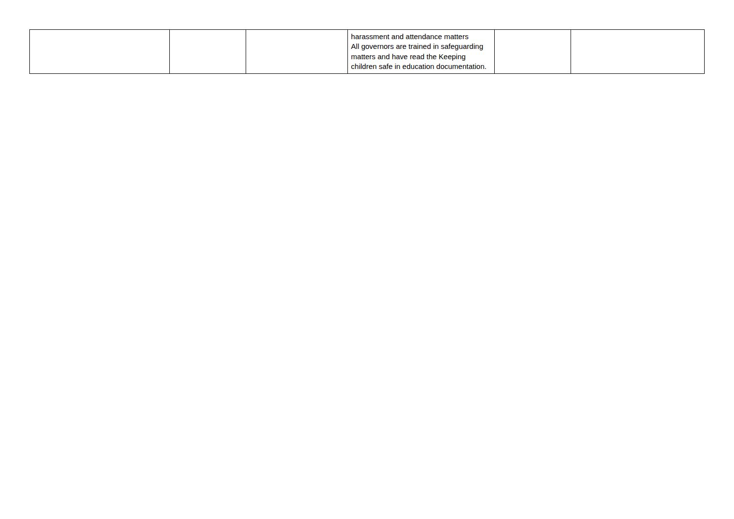| | | | harassment and attendance matters All governors are trained in safeguarding matters and have read the Keeping children safe in education documentation. | | |